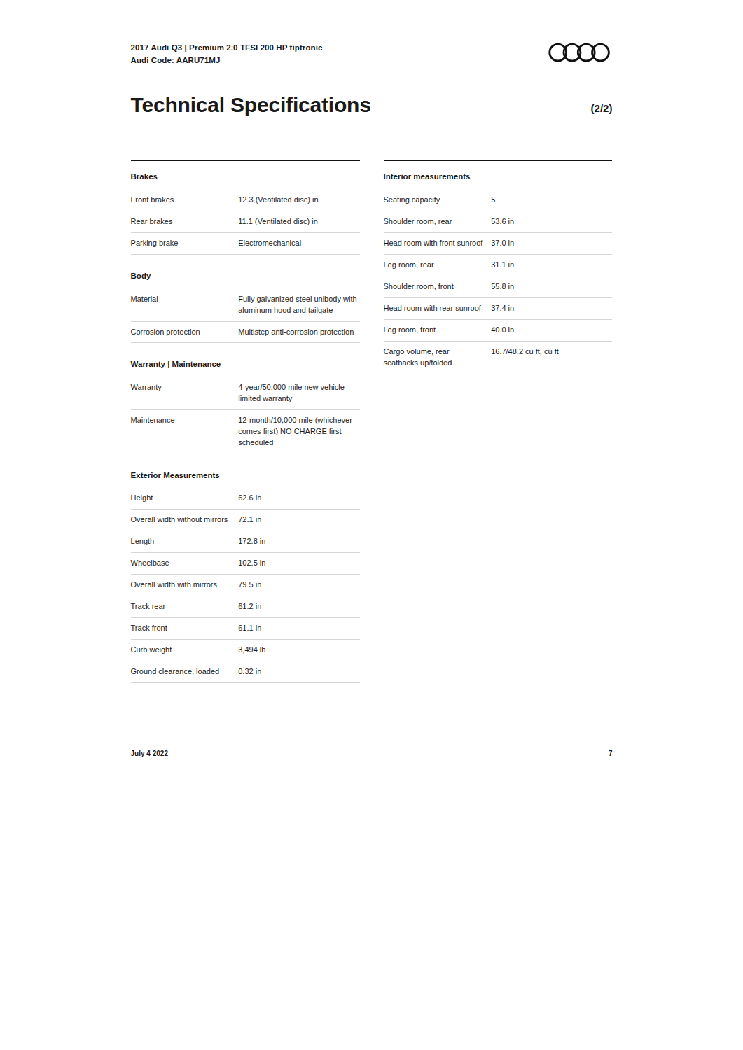2017 Audi Q3 | Premium 2.0 TFSI 200 HP tiptronic
Audi Code: AARU71MJ
Technical Specifications
(2/2)
Brakes
| Front brakes | 12.3 (Ventilated disc) in |
| Rear brakes | 11.1 (Ventilated disc) in |
| Parking brake | Electromechanical |
Body
| Material | Fully galvanized steel unibody with aluminum hood and tailgate |
| Corrosion protection | Multistep anti-corrosion protection |
Warranty | Maintenance
| Warranty | 4-year/50,000 mile new vehicle limited warranty |
| Maintenance | 12-month/10,000 mile (whichever comes first) NO CHARGE first scheduled |
Exterior Measurements
| Height | 62.6 in |
| Overall width without mirrors | 72.1 in |
| Length | 172.8 in |
| Wheelbase | 102.5 in |
| Overall width with mirrors | 79.5 in |
| Track rear | 61.2 in |
| Track front | 61.1 in |
| Curb weight | 3,494 lb |
| Ground clearance, loaded | 0.32 in |
Interior measurements
| Seating capacity | 5 |
| Shoulder room, rear | 53.6 in |
| Head room with front sunroof | 37.0 in |
| Leg room, rear | 31.1 in |
| Shoulder room, front | 55.8 in |
| Head room with rear sunroof | 37.4 in |
| Leg room, front | 40.0 in |
| Cargo volume, rear seatbacks up/folded | 16.7/48.2 cu ft, cu ft |
July 4 2022
7